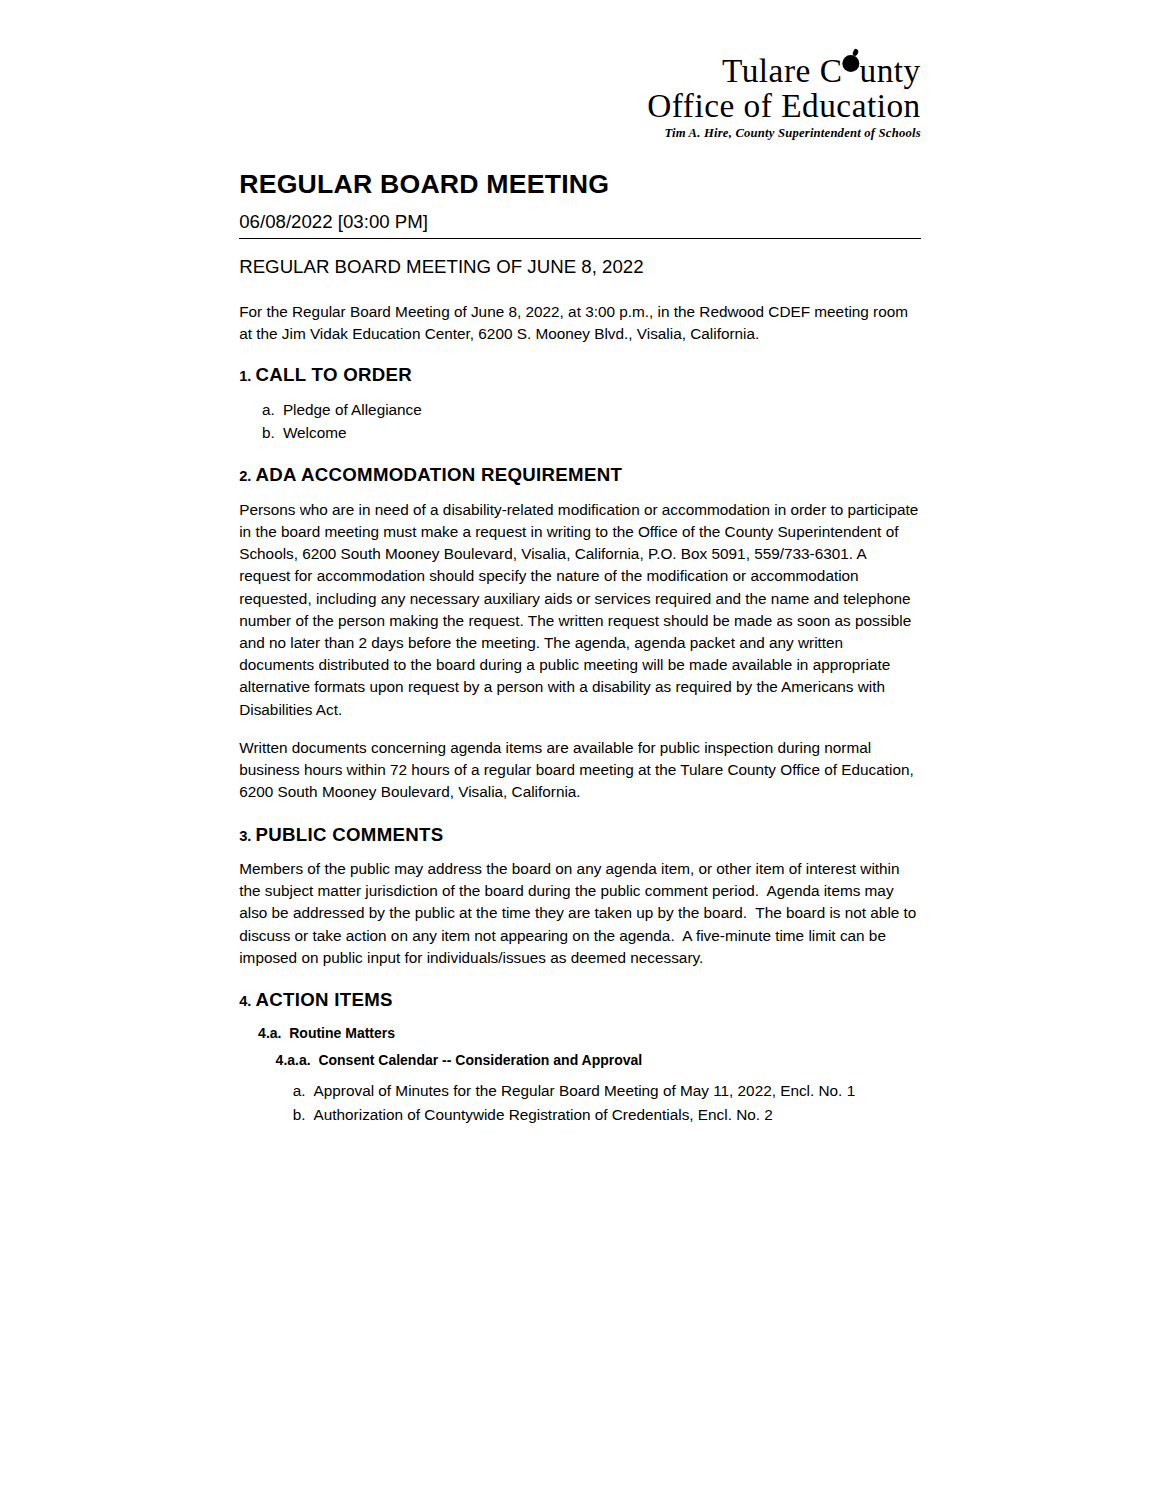Tulare County
Office of Education
Tim A. Hire, County Superintendent of Schools
REGULAR BOARD MEETING
06/08/2022 [03:00 PM]
REGULAR BOARD MEETING OF JUNE 8, 2022
For the Regular Board Meeting of June 8, 2022, at 3:00 p.m., in the Redwood CDEF meeting room at the Jim Vidak Education Center, 6200 S. Mooney Blvd., Visalia, California.
CALL TO ORDER
Pledge of Allegiance
Welcome
ADA ACCOMMODATION REQUIREMENT
Persons who are in need of a disability-related modification or accommodation in order to participate in the board meeting must make a request in writing to the Office of the County Superintendent of Schools, 6200 South Mooney Boulevard, Visalia, California, P.O. Box 5091, 559/733-6301. A request for accommodation should specify the nature of the modification or accommodation requested, including any necessary auxiliary aids or services required and the name and telephone number of the person making the request. The written request should be made as soon as possible and no later than 2 days before the meeting. The agenda, agenda packet and any written documents distributed to the board during a public meeting will be made available in appropriate alternative formats upon request by a person with a disability as required by the Americans with Disabilities Act.
Written documents concerning agenda items are available for public inspection during normal business hours within 72 hours of a regular board meeting at the Tulare County Office of Education, 6200 South Mooney Boulevard, Visalia, California.
PUBLIC COMMENTS
Members of the public may address the board on any agenda item, or other item of interest within the subject matter jurisdiction of the board during the public comment period. Agenda items may also be addressed by the public at the time they are taken up by the board. The board is not able to discuss or take action on any item not appearing on the agenda. A five-minute time limit can be imposed on public input for individuals/issues as deemed necessary.
ACTION ITEMS
4.a. Routine Matters
4.a.a. Consent Calendar -- Consideration and Approval
Approval of Minutes for the Regular Board Meeting of May 11, 2022, Encl. No. 1
Authorization of Countywide Registration of Credentials, Encl. No. 2